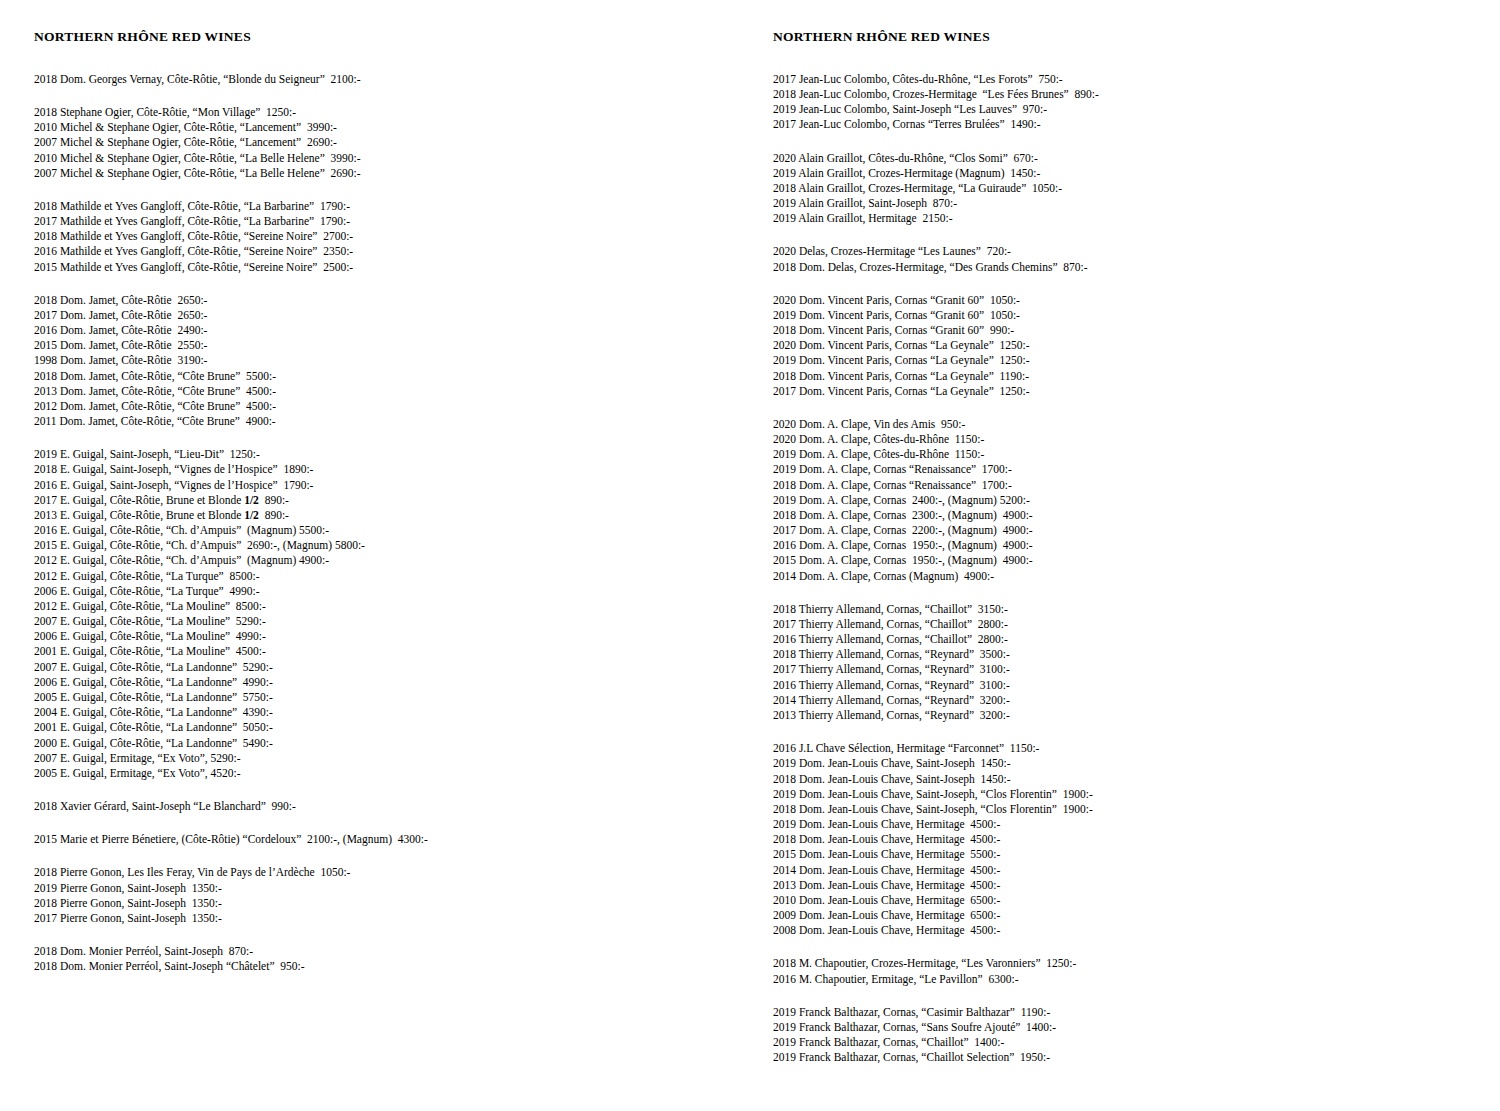Northern Rhône Red Wines
2018 Dom. Georges Vernay, Côte-Rôtie, “Blonde du Seigneur” 2100:-
2018 Stephane Ogier, Côte-Rôtie, “Mon Village” 1250:-
2010 Michel & Stephane Ogier, Côte-Rôtie, “Lancement” 3990:-
2007 Michel & Stephane Ogier, Côte-Rôtie, “Lancement” 2690:-
2010 Michel & Stephane Ogier, Côte-Rôtie, “La Belle Helene” 3990:-
2007 Michel & Stephane Ogier, Côte-Rôtie, “La Belle Helene” 2690:-
2018 Mathilde et Yves Gangloff, Côte-Rôtie, “La Barbarine” 1790:-
2017 Mathilde et Yves Gangloff, Côte-Rôtie, “La Barbarine” 1790:-
2018 Mathilde et Yves Gangloff, Côte-Rôtie, “Sereine Noire” 2700:-
2016 Mathilde et Yves Gangloff, Côte-Rôtie, “Sereine Noire” 2350:-
2015 Mathilde et Yves Gangloff, Côte-Rôtie, “Sereine Noire” 2500:-
2018 Dom. Jamet, Côte-Rôtie 2650:-
2017 Dom. Jamet, Côte-Rôtie 2650:-
2016 Dom. Jamet, Côte-Rôtie 2490:-
2015 Dom. Jamet, Côte-Rôtie 2550:-
1998 Dom. Jamet, Côte-Rôtie 3190:-
2018 Dom. Jamet, Côte-Rôtie, “Côte Brune” 5500:-
2013 Dom. Jamet, Côte-Rôtie, “Côte Brune” 4500:-
2012 Dom. Jamet, Côte-Rôtie, “Côte Brune” 4500:-
2011 Dom. Jamet, Côte-Rôtie, “Côte Brune” 4900:-
2019 E. Guigal, Saint-Joseph, “Lieu-Dit” 1250:-
2018 E. Guigal, Saint-Joseph, “Vignes de l’Hospice” 1890:-
2016 E. Guigal, Saint-Joseph, “Vignes de l’Hospice” 1790:-
2017 E. Guigal, Côte-Rôtie, Brune et Blonde 1/2 890:-
2013 E. Guigal, Côte-Rôtie, Brune et Blonde 1/2 890:-
2016 E. Guigal, Côte-Rôtie, “Ch. d’Ampuis” (Magnum) 5500:-
2015 E. Guigal, Côte-Rôtie, “Ch. d’Ampuis” 2690:-, (Magnum) 5800:-
2012 E. Guigal, Côte-Rôtie, “Ch. d’Ampuis” (Magnum) 4900:-
2012 E. Guigal, Côte-Rôtie, “La Turque” 8500:-
2006 E. Guigal, Côte-Rôtie, “La Turque” 4990:-
2012 E. Guigal, Côte-Rôtie, “La Mouline” 8500:-
2007 E. Guigal, Côte-Rôtie, “La Mouline” 5290:-
2006 E. Guigal, Côte-Rôtie, “La Mouline” 4990:-
2001 E. Guigal, Côte-Rôtie, “La Mouline” 4500:-
2007 E. Guigal, Côte-Rôtie, “La Landonne” 5290:-
2006 E. Guigal, Côte-Rôtie, “La Landonne” 4990:-
2005 E. Guigal, Côte-Rôtie, “La Landonne” 5750:-
2004 E. Guigal, Côte-Rôtie, “La Landonne” 4390:-
2001 E. Guigal, Côte-Rôtie, “La Landonne” 5050:-
2000 E. Guigal, Côte-Rôtie, “La Landonne” 5490:-
2007 E. Guigal, Ermitage, “Ex Voto”, 5290:-
2005 E. Guigal, Ermitage, “Ex Voto”, 4520:-
2018 Xavier Gérard, Saint-Joseph “Le Blanchard” 990:-
2015 Marie et Pierre Bénetiere, (Côte-Rôtie) “Cordeloux” 2100:-, (Magnum) 4300:-
2018 Pierre Gonon, Les Iles Feray, Vin de Pays de l’Ardèche 1050:-
2019 Pierre Gonon, Saint-Joseph 1350:-
2018 Pierre Gonon, Saint-Joseph 1350:-
2017 Pierre Gonon, Saint-Joseph 1350:-
2018 Dom. Monier Perréol, Saint-Joseph 870:-
2018 Dom. Monier Perréol, Saint-Joseph “Châtelet” 950:-
Northern Rhône Red Wines
2017 Jean-Luc Colombo, Côtes-du-Rhône, “Les Forots” 750:-
2018 Jean-Luc Colombo, Crozes-Hermitage “Les Fées Brunes” 890:-
2019 Jean-Luc Colombo, Saint-Joseph “Les Lauves” 970:-
2017 Jean-Luc Colombo, Cornas “Terres Brulées” 1490:-
2020 Alain Graillot, Côtes-du-Rhône, “Clos Somi” 670:-
2019 Alain Graillot, Crozes-Hermitage (Magnum) 1450:-
2018 Alain Graillot, Crozes-Hermitage, “La Guiraude” 1050:-
2019 Alain Graillot, Saint-Joseph 870:-
2019 Alain Graillot, Hermitage 2150:-
2020 Delas, Crozes-Hermitage “Les Launes” 720:-
2018 Dom. Delas, Crozes-Hermitage, “Des Grands Chemins” 870:-
2020 Dom. Vincent Paris, Cornas “Granit 60” 1050:-
2019 Dom. Vincent Paris, Cornas “Granit 60” 1050:-
2018 Dom. Vincent Paris, Cornas “Granit 60” 990:-
2020 Dom. Vincent Paris, Cornas “La Geynale” 1250:-
2019 Dom. Vincent Paris, Cornas “La Geynale” 1250:-
2018 Dom. Vincent Paris, Cornas “La Geynale” 1190:-
2017 Dom. Vincent Paris, Cornas “La Geynale” 1250:-
2020 Dom. A. Clape, Vin des Amis 950:-
2020 Dom. A. Clape, Côtes-du-Rhône 1150:-
2019 Dom. A. Clape, Côtes-du-Rhône 1150:-
2019 Dom. A. Clape, Cornas “Renaissance” 1700:-
2018 Dom. A. Clape, Cornas “Renaissance” 1700:-
2019 Dom. A. Clape, Cornas 2400:-, (Magnum) 5200:-
2018 Dom. A. Clape, Cornas 2300:-, (Magnum) 4900:-
2017 Dom. A. Clape, Cornas 2200:-, (Magnum) 4900:-
2016 Dom. A. Clape, Cornas 1950:-, (Magnum) 4900:-
2015 Dom. A. Clape, Cornas 1950:-, (Magnum) 4900:-
2014 Dom. A. Clape, Cornas (Magnum) 4900:-
2018 Thierry Allemand, Cornas, “Chaillot” 3150:-
2017 Thierry Allemand, Cornas, “Chaillot” 2800:-
2016 Thierry Allemand, Cornas, “Chaillot” 2800:-
2018 Thierry Allemand, Cornas, “Reynard” 3500:-
2017 Thierry Allemand, Cornas, “Reynard” 3100:-
2016 Thierry Allemand, Cornas, “Reynard” 3100:-
2014 Thierry Allemand, Cornas, “Reynard” 3200:-
2013 Thierry Allemand, Cornas, “Reynard” 3200:-
2016 J.L Chave Sélection, Hermitage “Farconnet” 1150:-
2019 Dom. Jean-Louis Chave, Saint-Joseph 1450:-
2018 Dom. Jean-Louis Chave, Saint-Joseph 1450:-
2019 Dom. Jean-Louis Chave, Saint-Joseph, “Clos Florentin” 1900:-
2018 Dom. Jean-Louis Chave, Saint-Joseph, “Clos Florentin” 1900:-
2019 Dom. Jean-Louis Chave, Hermitage 4500:-
2018 Dom. Jean-Louis Chave, Hermitage 4500:-
2015 Dom. Jean-Louis Chave, Hermitage 5500:-
2014 Dom. Jean-Louis Chave, Hermitage 4500:-
2013 Dom. Jean-Louis Chave, Hermitage 4500:-
2010 Dom. Jean-Louis Chave, Hermitage 6500:-
2009 Dom. Jean-Louis Chave, Hermitage 6500:-
2008 Dom. Jean-Louis Chave, Hermitage 4500:-
2018 M. Chapoutier, Crozes-Hermitage, “Les Varonniers” 1250:-
2016 M. Chapoutier, Ermitage, “Le Pavillon” 6300:-
2019 Franck Balthazar, Cornas, “Casimir Balthazar” 1190:-
2019 Franck Balthazar, Cornas, “Sans Soufre Ajouté” 1400:-
2019 Franck Balthazar, Cornas, “Chaillot” 1400:-
2019 Franck Balthazar, Cornas, “Chaillot Selection” 1950:-